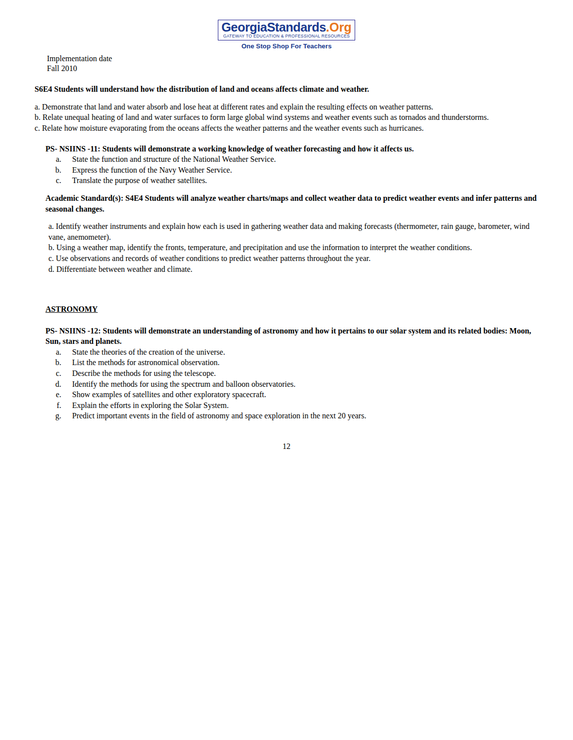GeorgiaStandards.Org
GATEWAY TO EDUCATION & PROFESSIONAL RESOURCES
One Stop Shop For Teachers
Implementation date
Fall 2010
S6E4 Students will understand how the distribution of land and oceans affects climate and weather.
a. Demonstrate that land and water absorb and lose heat at different rates and explain the resulting effects on weather patterns.
b. Relate unequal heating of land and water surfaces to form large global wind systems and weather events such as tornados and thunderstorms.
c. Relate how moisture evaporating from the oceans affects the weather patterns and the weather events such as hurricanes.
PS- NSIINS -11: Students will demonstrate a working knowledge of weather forecasting and how it affects us.
State the function and structure of the National Weather Service.
Express the function of the Navy Weather Service.
Translate the purpose of weather satellites.
Academic Standard(s): S4E4 Students will analyze weather charts/maps and collect weather data to predict weather events and infer patterns and seasonal changes.
a. Identify weather instruments and explain how each is used in gathering weather data and making forecasts (thermometer, rain gauge, barometer, wind vane, anemometer).
b. Using a weather map, identify the fronts, temperature, and precipitation and use the information to interpret the weather conditions.
c. Use observations and records of weather conditions to predict weather patterns throughout the year.
d. Differentiate between weather and climate.
ASTRONOMY
PS- NSIINS -12: Students will demonstrate an understanding of astronomy and how it pertains to our solar system and its related bodies: Moon, Sun, stars and planets.
State the theories of the creation of the universe.
List the methods for astronomical observation.
Describe the methods for using the telescope.
Identify the methods for using the spectrum and balloon observatories.
Show examples of satellites and other exploratory spacecraft.
Explain the efforts in exploring the Solar System.
Predict important events in the field of astronomy and space exploration in the next 20 years.
12